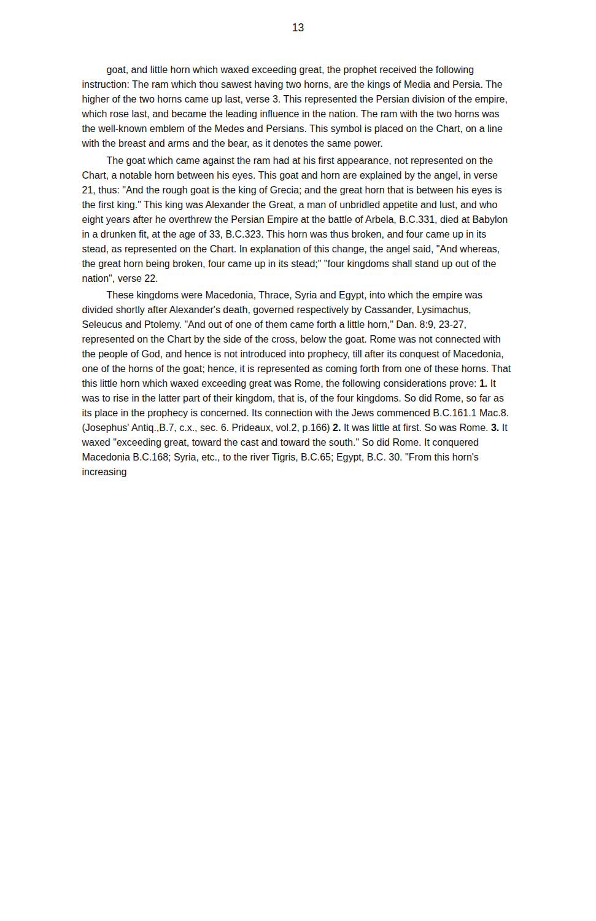13
goat, and little horn which waxed exceeding great, the prophet received the following instruction: The ram which thou sawest having two horns, are the kings of Media and Persia. The higher of the two horns came up last, verse 3. This represented the Persian division of the empire, which rose last, and became the leading influence in the nation. The ram with the two horns was the well-known emblem of the Medes and Persians. This symbol is placed on the Chart, on a line with the breast and arms and the bear, as it denotes the same power.
The goat which came against the ram had at his first appearance, not represented on the Chart, a notable horn between his eyes. This goat and horn are explained by the angel, in verse 21, thus: "And the rough goat is the king of Grecia; and the great horn that is between his eyes is the first king." This king was Alexander the Great, a man of unbridled appetite and lust, and who eight years after he overthrew the Persian Empire at the battle of Arbela, B.C.331, died at Babylon in a drunken fit, at the age of 33, B.C.323. This horn was thus broken, and four came up in its stead, as represented on the Chart. In explanation of this change, the angel said, "And whereas, the great horn being broken, four came up in its stead;" "four kingdoms shall stand up out of the nation", verse 22.
These kingdoms were Macedonia, Thrace, Syria and Egypt, into which the empire was divided shortly after Alexander's death, governed respectively by Cassander, Lysimachus, Seleucus and Ptolemy. "And out of one of them came forth a little horn," Dan. 8:9, 23-27, represented on the Chart by the side of the cross, below the goat. Rome was not connected with the people of God, and hence is not introduced into prophecy, till after its conquest of Macedonia, one of the horns of the goat; hence, it is represented as coming forth from one of these horns. That this little horn which waxed exceeding great was Rome, the following considerations prove: 1. It was to rise in the latter part of their kingdom, that is, of the four kingdoms. So did Rome, so far as its place in the prophecy is concerned. Its connection with the Jews commenced B.C.161.1 Mac.8. (Josephus' Antiq.,B.7, c.x., sec. 6. Prideaux, vol.2, p.166) 2. It was little at first. So was Rome. 3. It waxed "exceeding great, toward the cast and toward the south." So did Rome. It conquered Macedonia B.C.168; Syria, etc., to the river Tigris, B.C.65; Egypt, B.C. 30. "From this horn's increasing